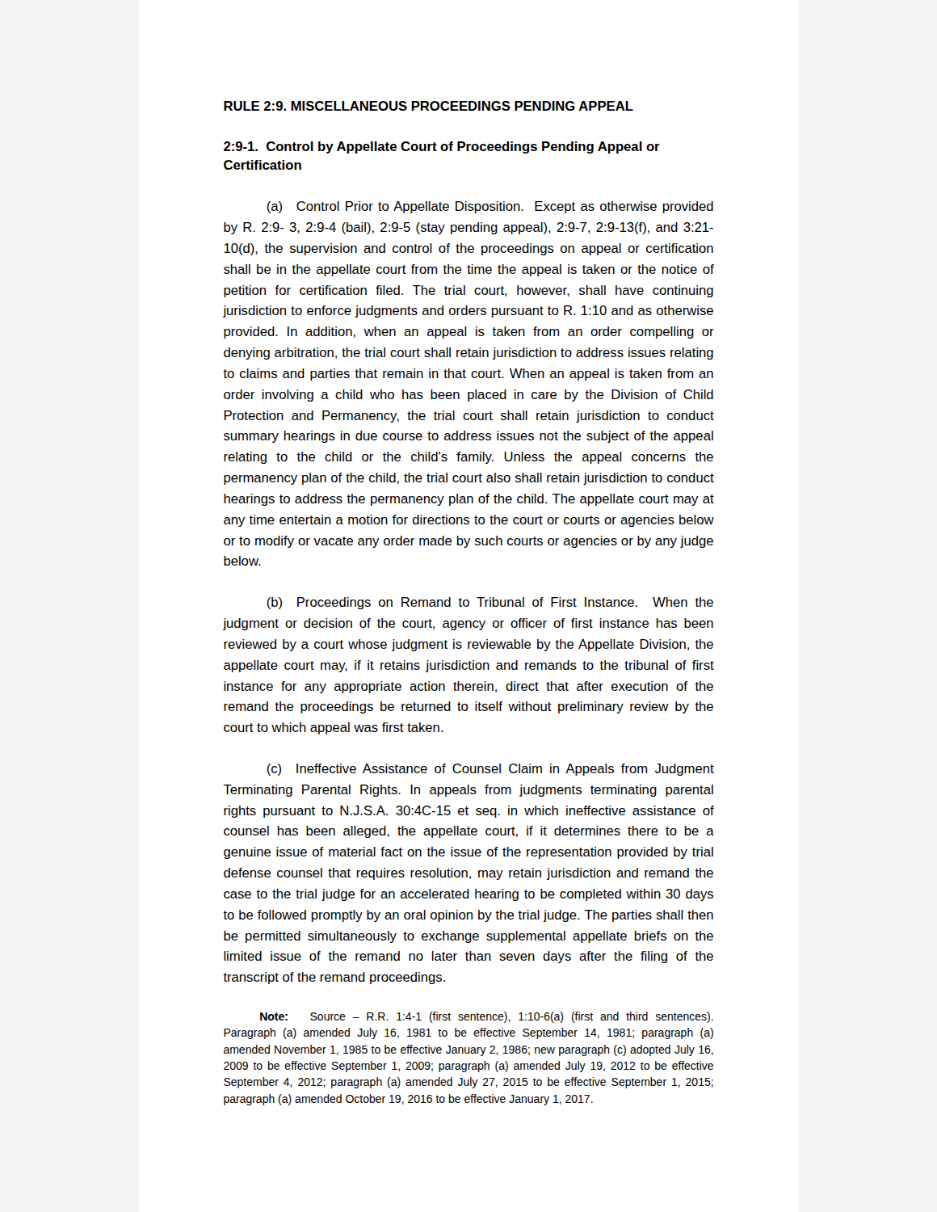RULE 2:9. MISCELLANEOUS PROCEEDINGS PENDING APPEAL
2:9-1. Control by Appellate Court of Proceedings Pending Appeal or Certification
(a) Control Prior to Appellate Disposition. Except as otherwise provided by R. 2:9- 3, 2:9-4 (bail), 2:9-5 (stay pending appeal), 2:9-7, 2:9-13(f), and 3:21-10(d), the supervision and control of the proceedings on appeal or certification shall be in the appellate court from the time the appeal is taken or the notice of petition for certification filed. The trial court, however, shall have continuing jurisdiction to enforce judgments and orders pursuant to R. 1:10 and as otherwise provided. In addition, when an appeal is taken from an order compelling or denying arbitration, the trial court shall retain jurisdiction to address issues relating to claims and parties that remain in that court. When an appeal is taken from an order involving a child who has been placed in care by the Division of Child Protection and Permanency, the trial court shall retain jurisdiction to conduct summary hearings in due course to address issues not the subject of the appeal relating to the child or the child's family. Unless the appeal concerns the permanency plan of the child, the trial court also shall retain jurisdiction to conduct hearings to address the permanency plan of the child. The appellate court may at any time entertain a motion for directions to the court or courts or agencies below or to modify or vacate any order made by such courts or agencies or by any judge below.
(b) Proceedings on Remand to Tribunal of First Instance. When the judgment or decision of the court, agency or officer of first instance has been reviewed by a court whose judgment is reviewable by the Appellate Division, the appellate court may, if it retains jurisdiction and remands to the tribunal of first instance for any appropriate action therein, direct that after execution of the remand the proceedings be returned to itself without preliminary review by the court to which appeal was first taken.
(c) Ineffective Assistance of Counsel Claim in Appeals from Judgment Terminating Parental Rights. In appeals from judgments terminating parental rights pursuant to N.J.S.A. 30:4C-15 et seq. in which ineffective assistance of counsel has been alleged, the appellate court, if it determines there to be a genuine issue of material fact on the issue of the representation provided by trial defense counsel that requires resolution, may retain jurisdiction and remand the case to the trial judge for an accelerated hearing to be completed within 30 days to be followed promptly by an oral opinion by the trial judge. The parties shall then be permitted simultaneously to exchange supplemental appellate briefs on the limited issue of the remand no later than seven days after the filing of the transcript of the remand proceedings.
Note: Source – R.R. 1:4-1 (first sentence), 1:10-6(a) (first and third sentences). Paragraph (a) amended July 16, 1981 to be effective September 14, 1981; paragraph (a) amended November 1, 1985 to be effective January 2, 1986; new paragraph (c) adopted July 16, 2009 to be effective September 1, 2009; paragraph (a) amended July 19, 2012 to be effective September 4, 2012; paragraph (a) amended July 27, 2015 to be effective September 1, 2015; paragraph (a) amended October 19, 2016 to be effective January 1, 2017.